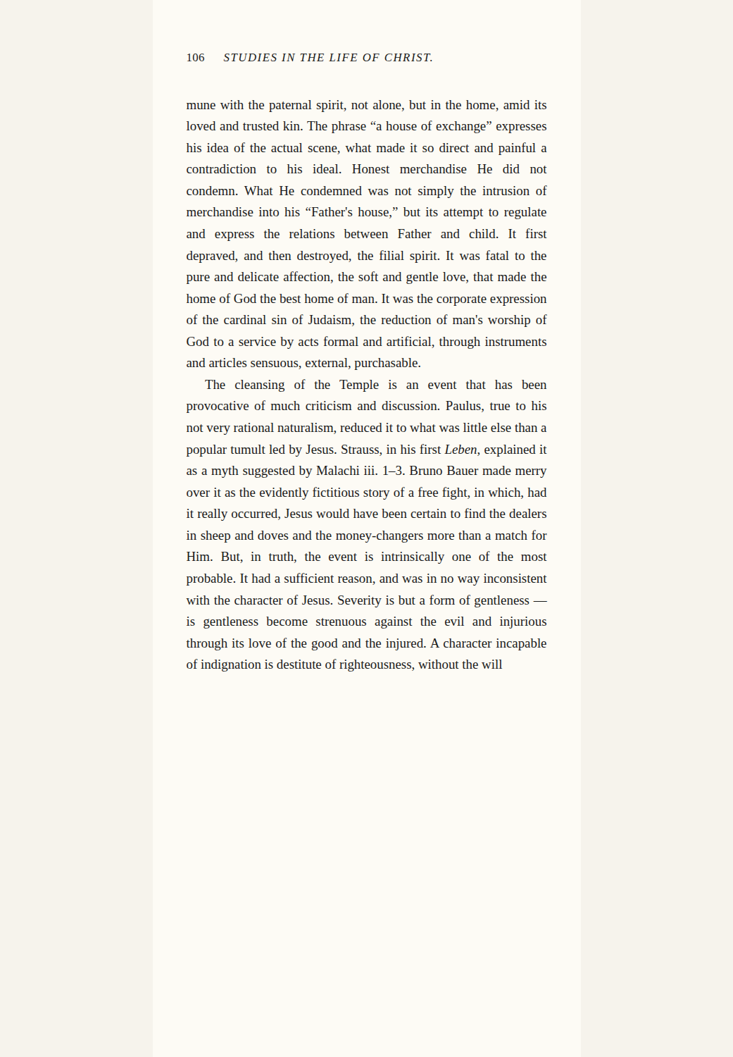106 Studies in the Life of Christ.
mune with the paternal spirit, not alone, but in the home, amid its loved and trusted kin. The phrase “a house of exchange” expresses his idea of the actual scene, what made it so direct and painful a contradiction to his ideal. Honest merchandise He did not condemn. What He condemned was not simply the intrusion of merchandise into his “Father's house,” but its attempt to regulate and express the relations between Father and child. It first depraved, and then destroyed, the filial spirit. It was fatal to the pure and delicate affection, the soft and gentle love, that made the home of God the best home of man. It was the corporate expression of the cardinal sin of Judaism, the reduction of man's worship of God to a service by acts formal and artificial, through instruments and articles sensuous, external, purchasable.
The cleansing of the Temple is an event that has been provocative of much criticism and discussion. Paulus, true to his not very rational naturalism, reduced it to what was little else than a popular tumult led by Jesus. Strauss, in his first Leben, explained it as a myth suggested by Malachi iii. 1–3. Bruno Bauer made merry over it as the evidently fictitious story of a free fight, in which, had it really occurred, Jesus would have been certain to find the dealers in sheep and doves and the money-changers more than a match for Him. But, in truth, the event is intrinsically one of the most probable. It had a sufficient reason, and was in no way inconsistent with the character of Jesus. Severity is but a form of gentleness — is gentleness become strenuous against the evil and injurious through its love of the good and the injured. A character incapable of indignation is destitute of righteousness, without the will